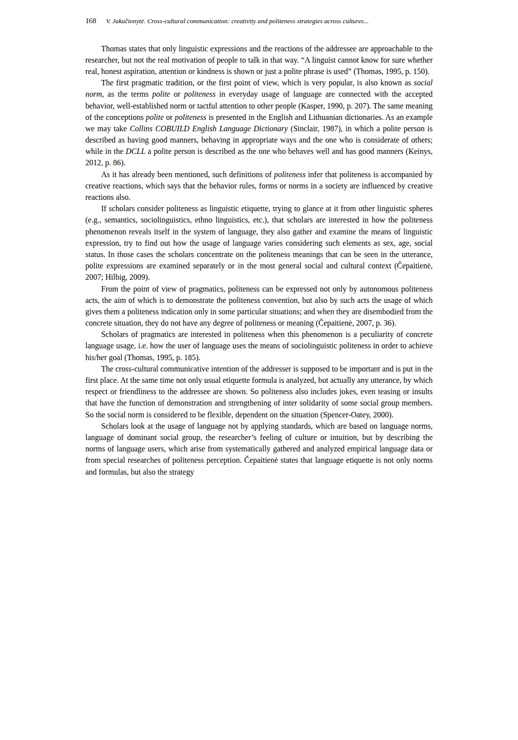168 V. Jakučionytė. Cross-cultural communication: creativity and politeness strategies across cultures...
Thomas states that only linguistic expressions and the reactions of the addressee are approachable to the researcher, but not the real motivation of people to talk in that way. “A linguist cannot know for sure whether real, honest aspiration, attention or kindness is shown or just a polite phrase is used” (Thomas, 1995, p. 150).
The first pragmatic tradition, or the first point of view, which is very popular, is also known as social norm, as the terms polite or politeness in everyday usage of language are connected with the accepted behavior, well-established norm or tactful attention to other people (Kasper, 1990, p. 207). The same meaning of the conceptions polite or politeness is presented in the English and Lithuanian dictionaries. As an example we may take Collins COBUILD English Language Dictionary (Sinclair, 1987), in which a polite person is described as having good manners, behaving in appropriate ways and the one who is considerate of others; while in the DCLL a polite person is described as the one who behaves well and has good manners (Keinys, 2012, p. 86).
As it has already been mentioned, such definitions of politeness infer that politeness is accompanied by creative reactions, which says that the behavior rules, forms or norms in a society are influenced by creative reactions also.
If scholars consider politeness as linguistic etiquette, trying to glance at it from other linguistic spheres (e.g., semantics, sociolinguistics, ethno linguistics, etc.), that scholars are interested in how the politeness phenomenon reveals itself in the system of language, they also gather and examine the means of linguistic expression, try to find out how the usage of language varies considering such elements as sex, age, social status. In those cases the scholars concentrate on the politeness meanings that can be seen in the utterance, polite expressions are examined separately or in the most general social and cultural context (Čepaitienė, 2007; Hilbig, 2009).
From the point of view of pragmatics, politeness can be expressed not only by autonomous politeness acts, the aim of which is to demonstrate the politeness convention, but also by such acts the usage of which gives them a politeness indication only in some particular situations; and when they are disembodied from the concrete situation, they do not have any degree of politeness or meaning (Čepaitienė, 2007, p. 36).
Scholars of pragmatics are interested in politeness when this phenomenon is a peculiarity of concrete language usage, i.e. how the user of language uses the means of sociolinguistic politeness in order to achieve his/her goal (Thomas, 1995, p. 185).
The cross-cultural communicative intention of the addresser is supposed to be important and is put in the first place. At the same time not only usual etiquette formula is analyzed, but actually any utterance, by which respect or friendliness to the addressee are shown. So politeness also includes jokes, even teasing or insults that have the function of demonstration and strengthening of inter solidarity of some social group members. So the social norm is considered to be flexible, dependent on the situation (Spencer-Oatey, 2000).
Scholars look at the usage of language not by applying standards, which are based on language norms, language of dominant social group, the researcher’s feeling of culture or intuition, but by describing the norms of language users, which arise from systematically gathered and analyzed empirical language data or from special researches of politeness perception. Čepaitienė states that language etiquette is not only norms and formulas, but also the strategy